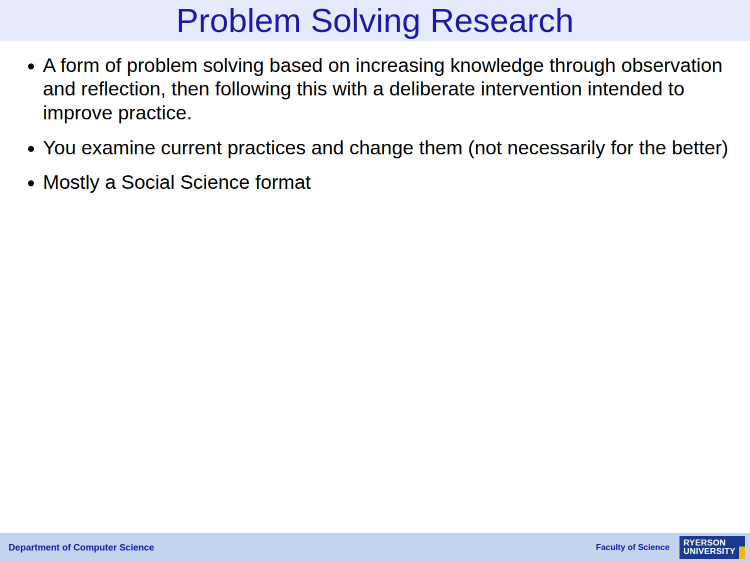Problem Solving Research
A form of problem solving based on increasing knowledge through observation and reflection, then following this with a deliberate intervention intended to improve practice.
You examine current practices and change them (not necessarily for the better)
Mostly a Social Science format
Department of Computer Science Faculty of Science
RYERSON
UNIVERSITY